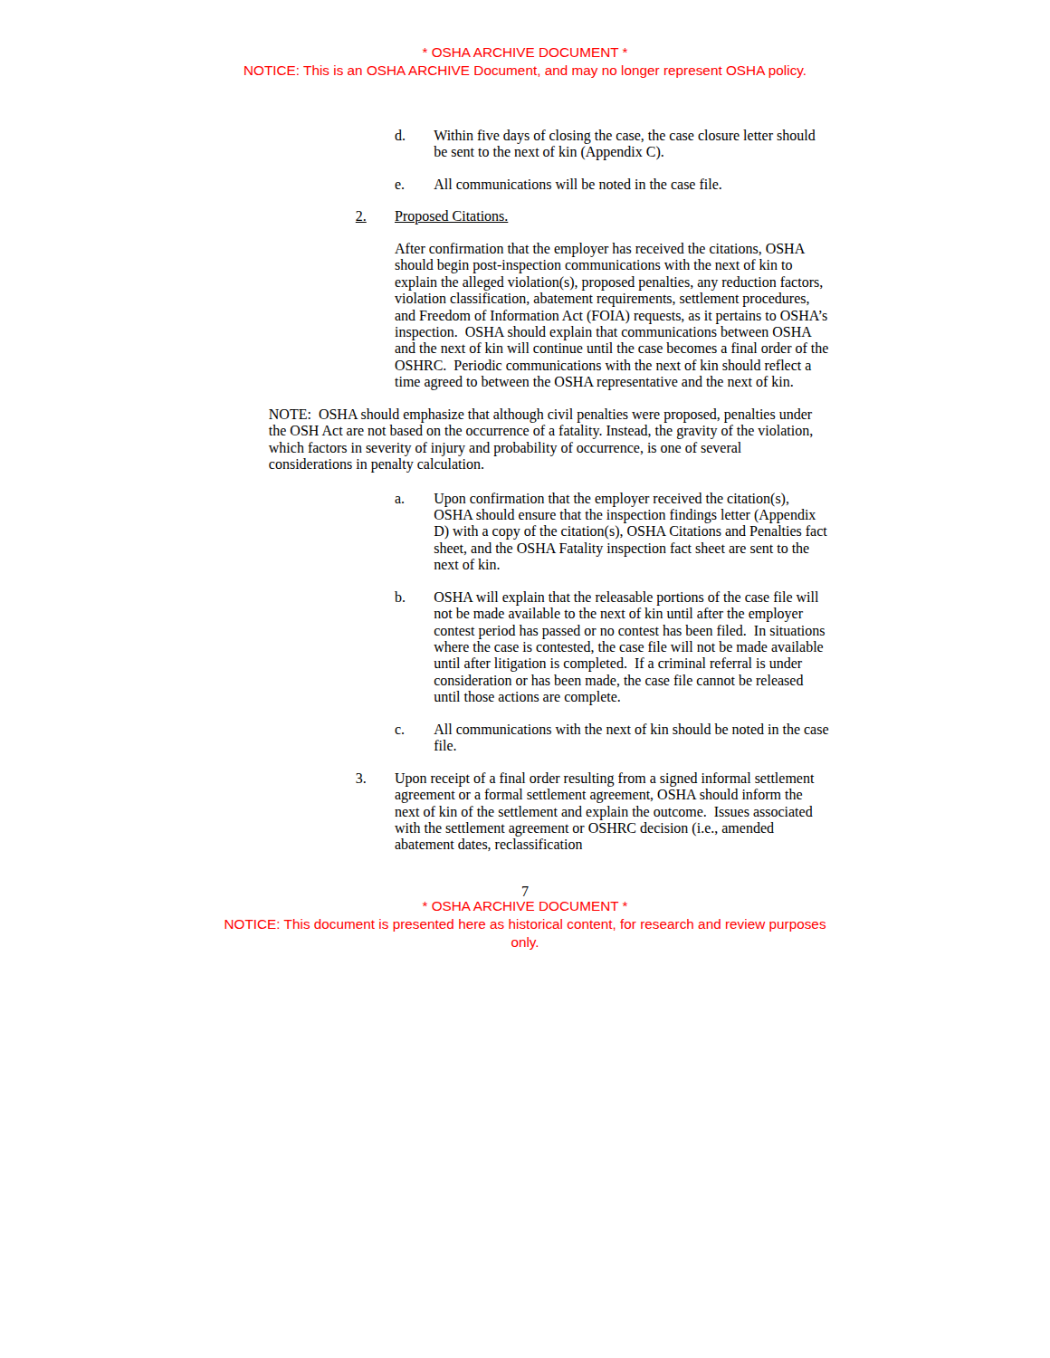* OSHA ARCHIVE DOCUMENT * NOTICE: This is an OSHA ARCHIVE Document, and may no longer represent OSHA policy.
d.
Within five days of closing the case, the case closure letter should be sent to the next of kin (Appendix C).
e.
All communications will be noted in the case file.
2.
Proposed Citations.
After confirmation that the employer has received the citations, OSHA should begin post-inspection communications with the next of kin to explain the alleged violation(s), proposed penalties, any reduction factors, violation classification, abatement requirements, settlement procedures, and Freedom of Information Act (FOIA) requests, as it pertains to OSHA’s inspection. OSHA should explain that communications between OSHA and the next of kin will continue until the case becomes a final order of the OSHRC. Periodic communications with the next of kin should reflect a time agreed to between the OSHA representative and the next of kin.
NOTE: OSHA should emphasize that although civil penalties were proposed, penalties under the OSH Act are not based on the occurrence of a fatality. Instead, the gravity of the violation, which factors in severity of injury and probability of occurrence, is one of several considerations in penalty calculation.
a.
Upon confirmation that the employer received the citation(s), OSHA should ensure that the inspection findings letter (Appendix D) with a copy of the citation(s), OSHA Citations and Penalties fact sheet, and the OSHA Fatality inspection fact sheet are sent to the next of kin.
b.
OSHA will explain that the releasable portions of the case file will not be made available to the next of kin until after the employer contest period has passed or no contest has been filed. In situations where the case is contested, the case file will not be made available until after litigation is completed. If a criminal referral is under consideration or has been made, the case file cannot be released until those actions are complete.
c.
All communications with the next of kin should be noted in the case file.
3.
Upon receipt of a final order resulting from a signed informal settlement agreement or a formal settlement agreement, OSHA should inform the next of kin of the settlement and explain the outcome. Issues associated with the settlement agreement or OSHRC decision (i.e., amended abatement dates, reclassification
7
* OSHA ARCHIVE DOCUMENT *
NOTICE: This document is presented here as historical content, for research and review purposes only.